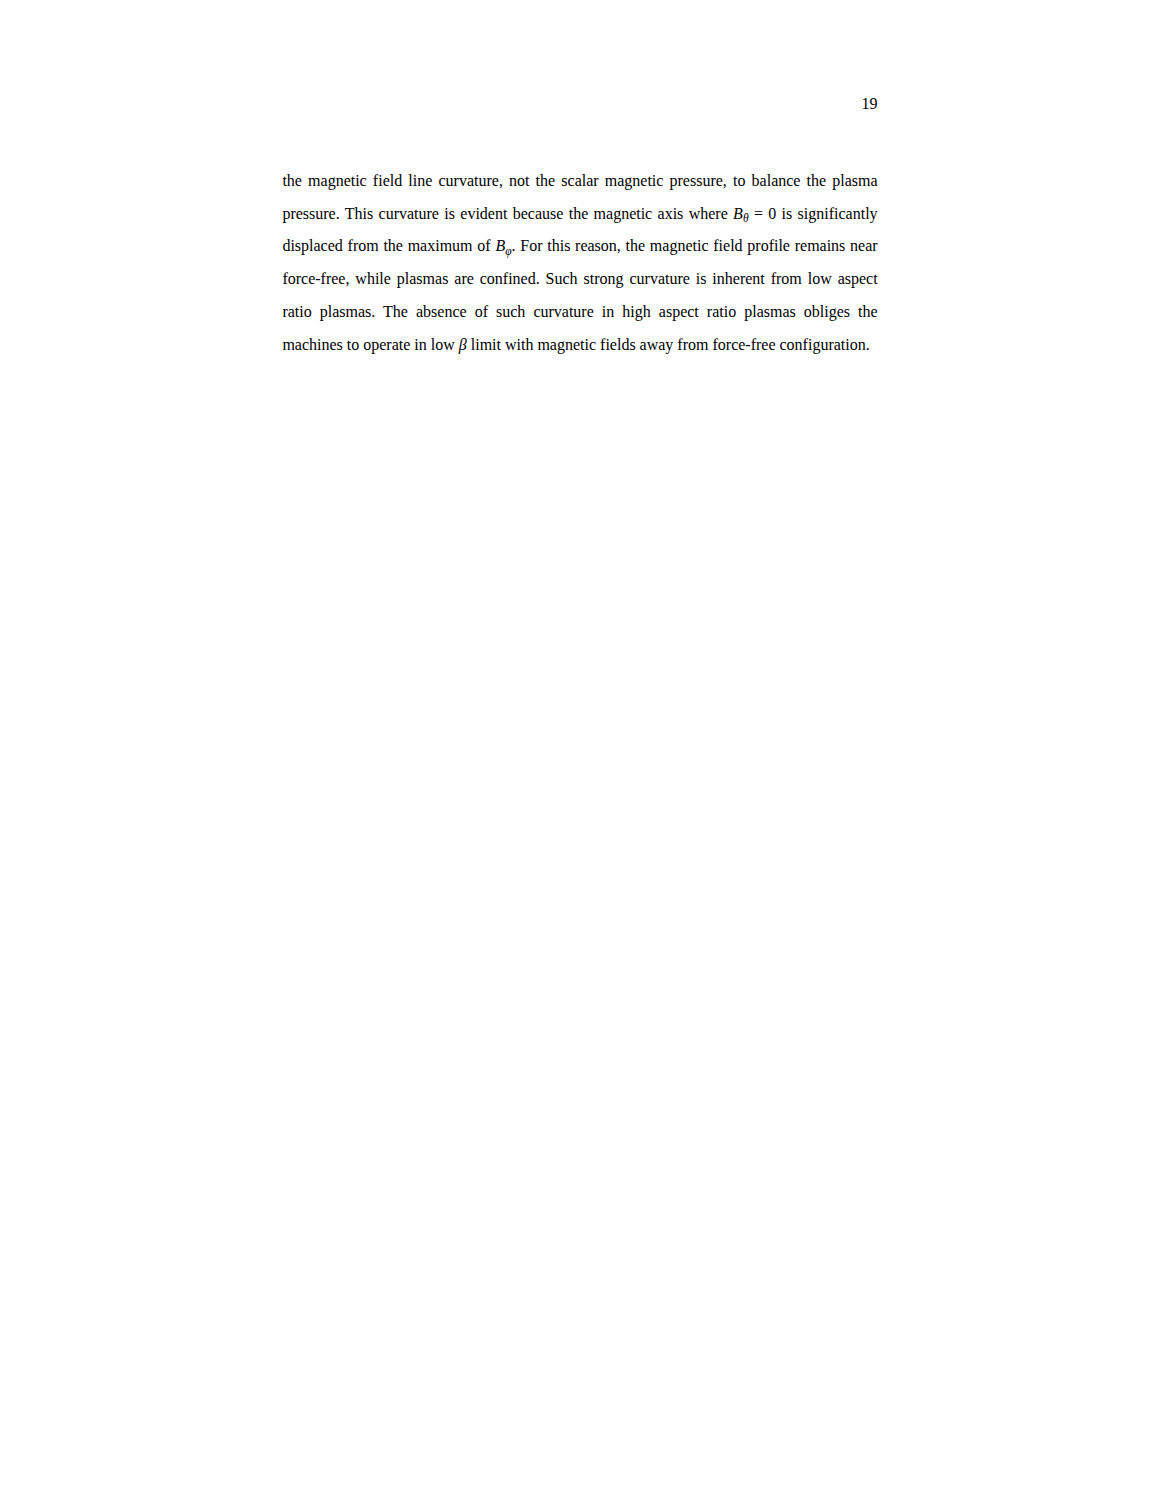19
the magnetic field line curvature, not the scalar magnetic pressure, to balance the plasma pressure. This curvature is evident because the magnetic axis where Bθ = 0 is significantly displaced from the maximum of Bφ. For this reason, the magnetic field profile remains near force-free, while plasmas are confined. Such strong curvature is inherent from low aspect ratio plasmas. The absence of such curvature in high aspect ratio plasmas obliges the machines to operate in low β limit with magnetic fields away from force-free configuration.